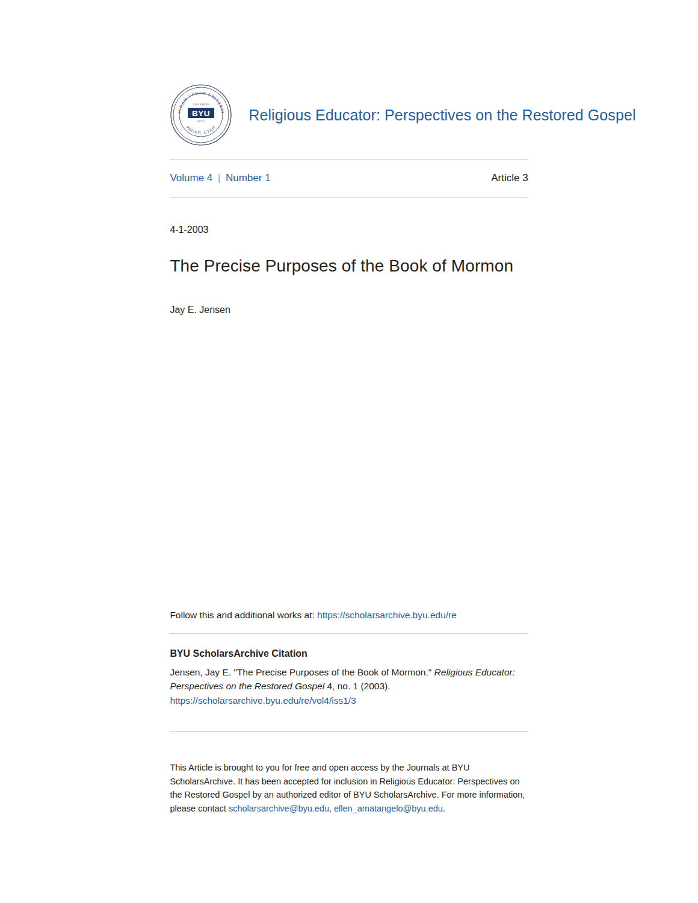BRIGHAM YOUNG UNIVERSITY PROVO, UTAH FOUNDED BYU 1875
Religious Educator: Perspectives on the Restored Gospel
Volume 4|Number 1
Article 3
4-1-2003
The Precise Purposes of the Book of Mormon
Jay E. Jensen
Follow this and additional works at: https://scholarsarchive.byu.edu/re
BYU ScholarsArchive Citation
Jensen, Jay E. "The Precise Purposes of the Book of Mormon." Religious Educator: Perspectives on the Restored Gospel 4, no. 1 (2003). https://scholarsarchive.byu.edu/re/vol4/iss1/3
This Article is brought to you for free and open access by the Journals at BYU ScholarsArchive. It has been accepted for inclusion in Religious Educator: Perspectives on the Restored Gospel by an authorized editor of BYU ScholarsArchive. For more information, please contact scholarsarchive@byu.edu, ellen_amatangelo@byu.edu.